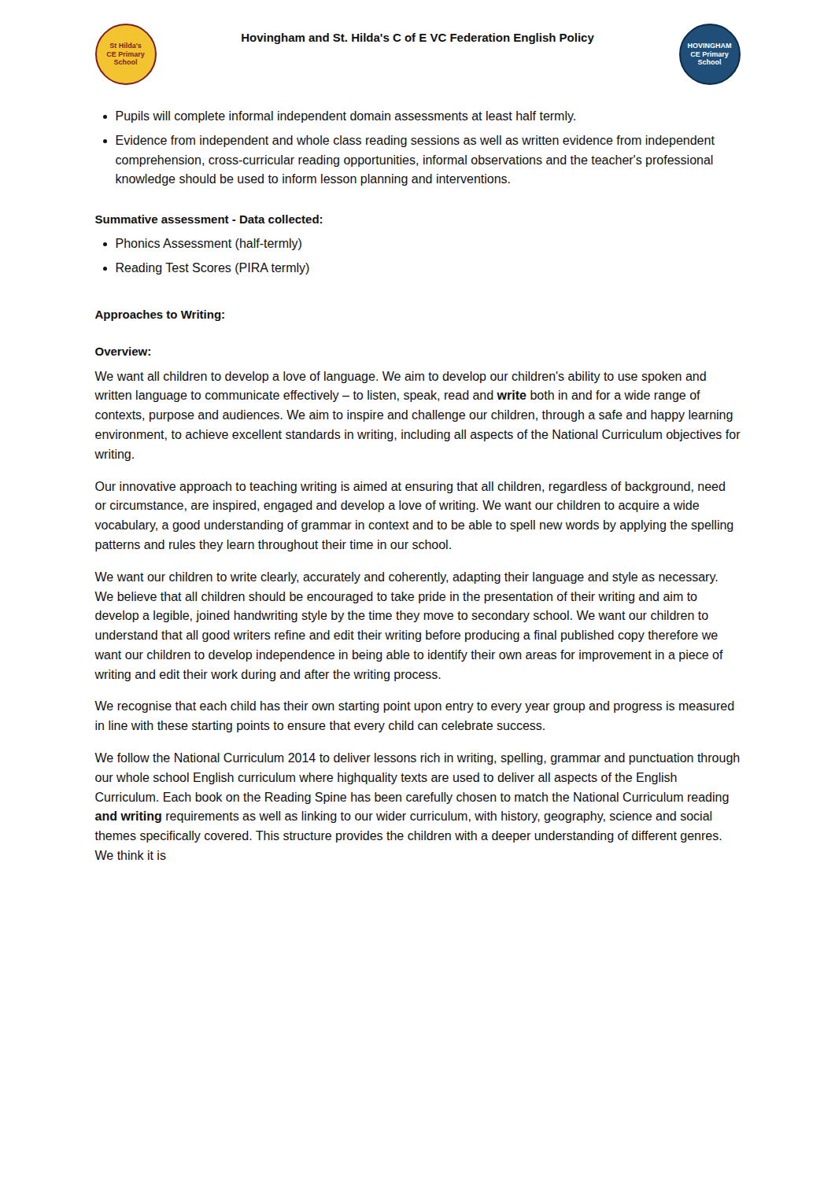St Hilda's
CE Primary School
Hovingham and St. Hilda's C of E VC Federation English Policy
HOVINGHAM
CE Primary School
Pupils will complete informal independent domain assessments at least half termly.
Evidence from independent and whole class reading sessions as well as written evidence from independent comprehension, cross-curricular reading opportunities, informal observations and the teacher's professional knowledge should be used to inform lesson planning and interventions.
Summative assessment - Data collected:
Phonics Assessment (half-termly)
Reading Test Scores (PIRA termly)
Approaches to Writing:
Overview:
We want all children to develop a love of language. We aim to develop our children's ability to use spoken and written language to communicate effectively – to listen, speak, read and write both in and for a wide range of contexts, purpose and audiences. We aim to inspire and challenge our children, through a safe and happy learning environment, to achieve excellent standards in writing, including all aspects of the National Curriculum objectives for writing.
Our innovative approach to teaching writing is aimed at ensuring that all children, regardless of background, need or circumstance, are inspired, engaged and develop a love of writing. We want our children to acquire a wide vocabulary, a good understanding of grammar in context and to be able to spell new words by applying the spelling patterns and rules they learn throughout their time in our school.
We want our children to write clearly, accurately and coherently, adapting their language and style as necessary. We believe that all children should be encouraged to take pride in the presentation of their writing and aim to develop a legible, joined handwriting style by the time they move to secondary school. We want our children to understand that all good writers refine and edit their writing before producing a final published copy therefore we want our children to develop independence in being able to identify their own areas for improvement in a piece of writing and edit their work during and after the writing process.
We recognise that each child has their own starting point upon entry to every year group and progress is measured in line with these starting points to ensure that every child can celebrate success.
We follow the National Curriculum 2014 to deliver lessons rich in writing, spelling, grammar and punctuation through our whole school English curriculum where highquality texts are used to deliver all aspects of the English Curriculum. Each book on the Reading Spine has been carefully chosen to match the National Curriculum reading and writing requirements as well as linking to our wider curriculum, with history, geography, science and social themes specifically covered. This structure provides the children with a deeper understanding of different genres. We think it is